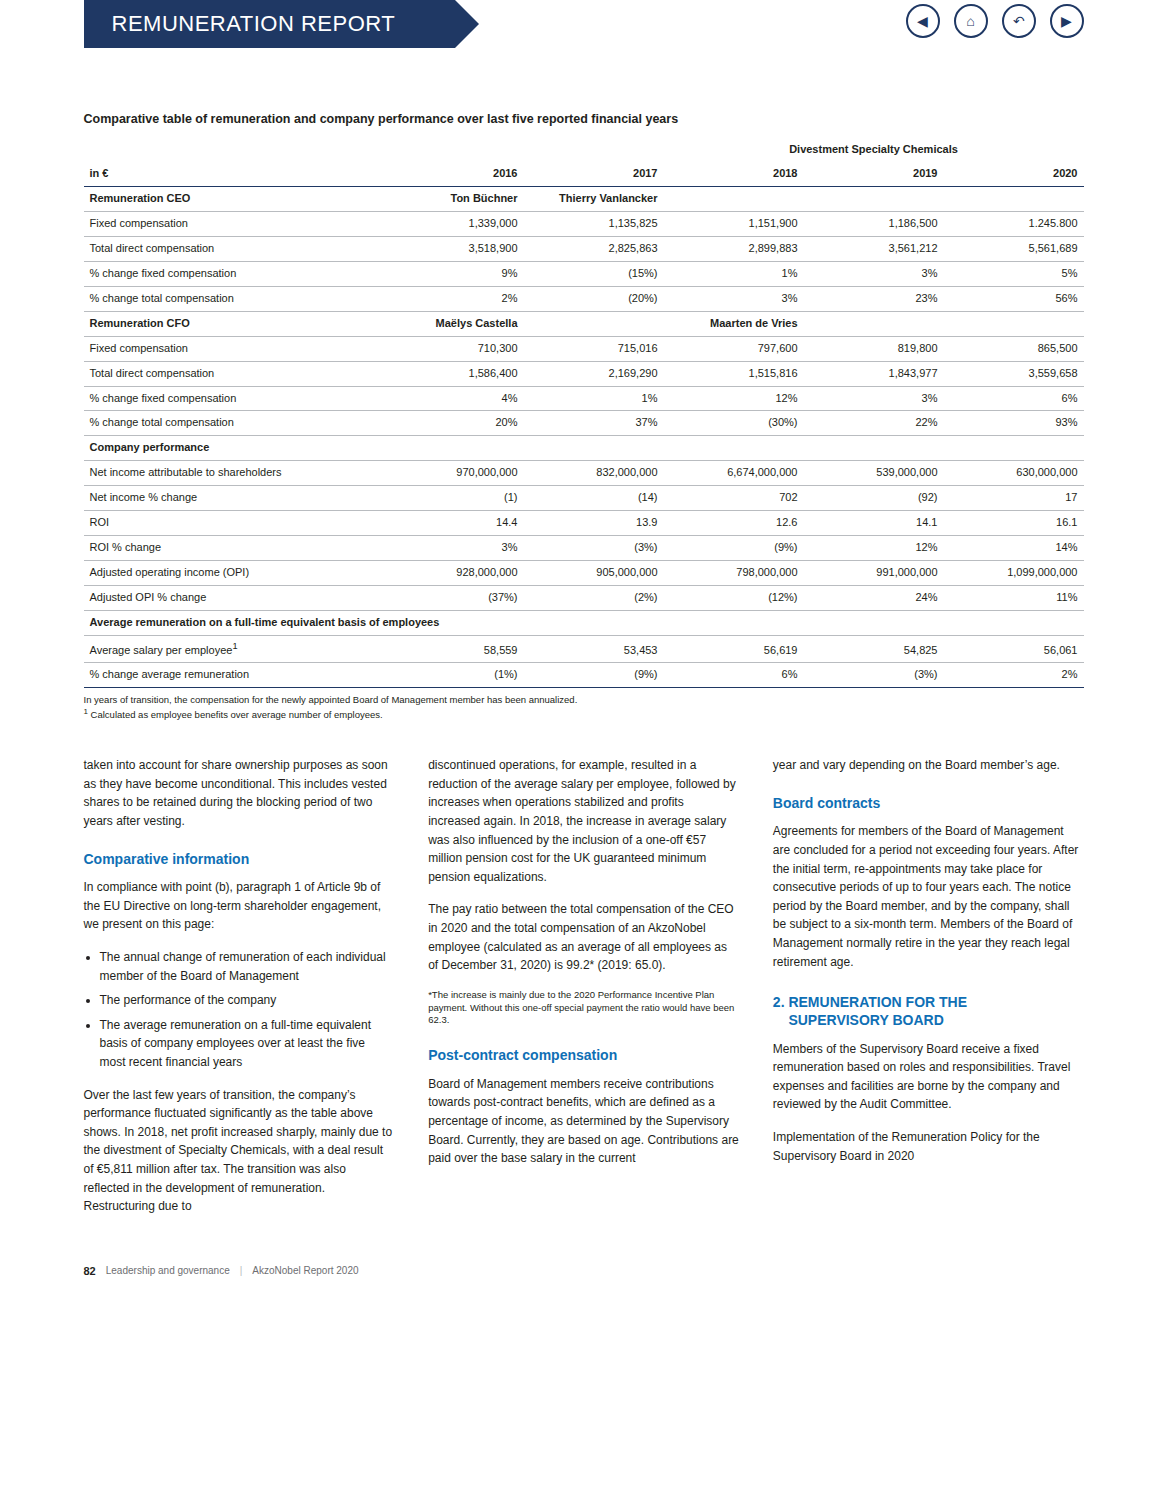REMUNERATION REPORT
◀ ⌂ ↶ ▶
Comparative table of remuneration and company performance over last five reported financial years
| | | | Divestment Specialty Chemicals |
| --- | --- | --- | --- |
| in € | 2016 | 2017 | 2018 | 2019 | 2020 |
| Remuneration CEO | Ton Büchner | Thierry Vanlancker | | | |
| Fixed compensation | 1,339,000 | 1,135,825 | 1,151,900 | 1,186,500 | 1.245.800 |
| Total direct compensation | 3,518,900 | 2,825,863 | 2,899,883 | 3,561,212 | 5,561,689 |
| % change fixed compensation | 9% | (15%) | 1% | 3% | 5% |
| % change total compensation | 2% | (20%) | 3% | 23% | 56% |
| Remuneration CFO | Maëlys Castella | | Maarten de Vries | | |
| Fixed compensation | 710,300 | 715,016 | 797,600 | 819,800 | 865,500 |
| Total direct compensation | 1,586,400 | 2,169,290 | 1,515,816 | 1,843,977 | 3,559,658 |
| % change fixed compensation | 4% | 1% | 12% | 3% | 6% |
| % change total compensation | 20% | 37% | (30%) | 22% | 93% |
| Company performance | | | | | |
| Net income attributable to shareholders | 970,000,000 | 832,000,000 | 6,674,000,000 | 539,000,000 | 630,000,000 |
| Net income % change | (1) | (14) | 702 | (92) | 17 |
| ROI | 14.4 | 13.9 | 12.6 | 14.1 | 16.1 |
| ROI % change | 3% | (3%) | (9%) | 12% | 14% |
| Adjusted operating income (OPI) | 928,000,000 | 905,000,000 | 798,000,000 | 991,000,000 | 1,099,000,000 |
| Adjusted OPI % change | (37%) | (2%) | (12%) | 24% | 11% |
| Average remuneration on a full-time equivalent basis of employees |
| Average salary per employee 1 | 58,559 | 53,453 | 56,619 | 54,825 | 56,061 |
| % change average remuneration | (1%) | (9%) | 6% | (3%) | 2% |
In years of transition, the compensation for the newly appointed Board of Management member has been annualized.
1 Calculated as employee benefits over average number of employees.
taken into account for share ownership purposes as soon as they have become unconditional. This includes vested shares to be retained during the blocking period of two years after vesting.
Comparative information
In compliance with point (b), paragraph 1 of Article 9b of the EU Directive on long-term shareholder engagement, we present on this page:
The annual change of remuneration of each individual member of the Board of Management
The performance of the company
The average remuneration on a full-time equivalent basis of company employees over at least the five most recent financial years
Over the last few years of transition, the company’s performance fluctuated significantly as the table above shows. In 2018, net profit increased sharply, mainly due to the divestment of Specialty Chemicals, with a deal result of €5,811 million after tax. The transition was also reflected in the development of remuneration. Restructuring due to
discontinued operations, for example, resulted in a reduction of the average salary per employee, followed by increases when operations stabilized and profits increased again. In 2018, the increase in average salary was also influenced by the inclusion of a one-off €57 million pension cost for the UK guaranteed minimum pension equalizations.
The pay ratio between the total compensation of the CEO in 2020 and the total compensation of an AkzoNobel employee (calculated as an average of all employees as of December 31, 2020) is 99.2* (2019: 65.0).
*The increase is mainly due to the 2020 Performance Incentive Plan payment. Without this one-off special payment the ratio would have been 62.3.
Post-contract compensation
Board of Management members receive contributions towards post-contract benefits, which are defined as a percentage of income, as determined by the Supervisory Board. Currently, they are based on age. Contributions are paid over the base salary in the current
year and vary depending on the Board member’s age.
Board contracts
Agreements for members of the Board of Management are concluded for a period not exceeding four years. After the initial term, re-appointments may take place for consecutive periods of up to four years each. The notice period by the Board member, and by the company, shall be subject to a six-month term. Members of the Board of Management normally retire in the year they reach legal retirement age.
2. REMUNERATION FOR THE
SUPERVISORY BOARD
Members of the Supervisory Board receive a fixed remuneration based on roles and responsibilities. Travel expenses and facilities are borne by the company and reviewed by the Audit Committee.
Implementation of the Remuneration Policy for the Supervisory Board in 2020
82 Leadership and governance | AkzoNobel Report 2020